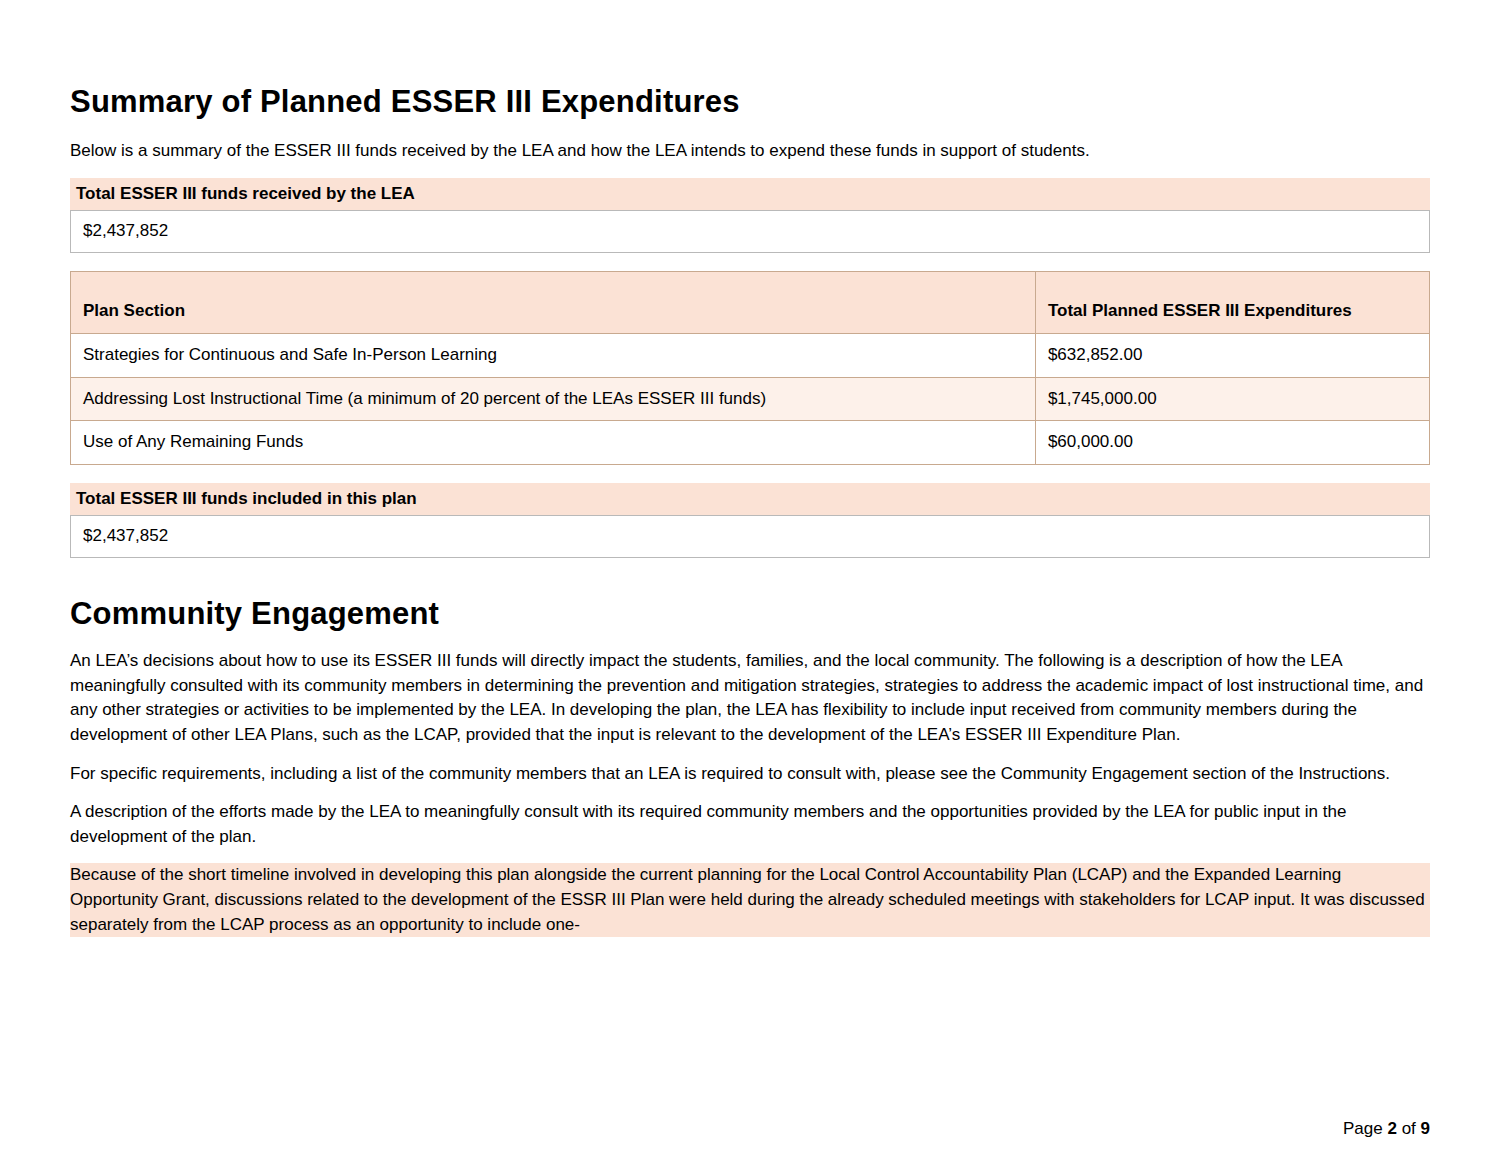Summary of Planned ESSER III Expenditures
Below is a summary of the ESSER III funds received by the LEA and how the LEA intends to expend these funds in support of students.
Total ESSER III funds received by the LEA
$2,437,852
| Plan Section | Total Planned ESSER III Expenditures |
| --- | --- |
| Strategies for Continuous and Safe In-Person Learning | $632,852.00 |
| Addressing Lost Instructional Time (a minimum of 20 percent of the LEAs ESSER III funds) | $1,745,000.00 |
| Use of Any Remaining Funds | $60,000.00 |
Total ESSER III funds included in this plan
$2,437,852
Community Engagement
An LEA’s decisions about how to use its ESSER III funds will directly impact the students, families, and the local community. The following is a description of how the LEA meaningfully consulted with its community members in determining the prevention and mitigation strategies, strategies to address the academic impact of lost instructional time, and any other strategies or activities to be implemented by the LEA. In developing the plan, the LEA has flexibility to include input received from community members during the development of other LEA Plans, such as the LCAP, provided that the input is relevant to the development of the LEA’s ESSER III Expenditure Plan.
For specific requirements, including a list of the community members that an LEA is required to consult with, please see the Community Engagement section of the Instructions.
A description of the efforts made by the LEA to meaningfully consult with its required community members and the opportunities provided by the LEA for public input in the development of the plan.
Because of the short timeline involved in developing this plan alongside the current planning for the Local Control Accountability Plan (LCAP) and the Expanded Learning Opportunity Grant, discussions related to the development of the ESSR III Plan were held during the already scheduled meetings with stakeholders for LCAP input. It was discussed separately from the LCAP process as an opportunity to include one-
Page 2 of 9